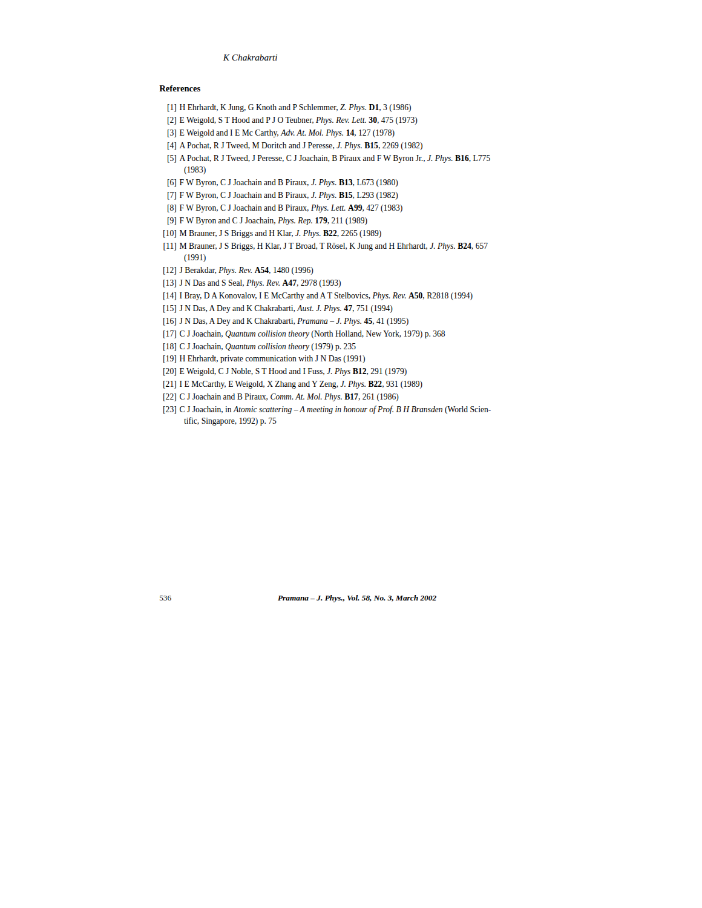K Chakrabarti
References
[1] H Ehrhardt, K Jung, G Knoth and P Schlemmer, Z. Phys. D1, 3 (1986)
[2] E Weigold, S T Hood and P J O Teubner, Phys. Rev. Lett. 30, 475 (1973)
[3] E Weigold and I E Mc Carthy, Adv. At. Mol. Phys. 14, 127 (1978)
[4] A Pochat, R J Tweed, M Doritch and J Peresse, J. Phys. B15, 2269 (1982)
[5] A Pochat, R J Tweed, J Peresse, C J Joachain, B Piraux and F W Byron Jr., J. Phys. B16, L775 (1983)
[6] F W Byron, C J Joachain and B Piraux, J. Phys. B13, L673 (1980)
[7] F W Byron, C J Joachain and B Piraux, J. Phys. B15, L293 (1982)
[8] F W Byron, C J Joachain and B Piraux, Phys. Lett. A99, 427 (1983)
[9] F W Byron and C J Joachain, Phys. Rep. 179, 211 (1989)
[10] M Brauner, J S Briggs and H Klar, J. Phys. B22, 2265 (1989)
[11] M Brauner, J S Briggs, H Klar, J T Broad, T Rösel, K Jung and H Ehrhardt, J. Phys. B24, 657 (1991)
[12] J Berakdar, Phys. Rev. A54, 1480 (1996)
[13] J N Das and S Seal, Phys. Rev. A47, 2978 (1993)
[14] I Bray, D A Konovalov, I E McCarthy and A T Stelbovics, Phys. Rev. A50, R2818 (1994)
[15] J N Das, A Dey and K Chakrabarti, Aust. J. Phys. 47, 751 (1994)
[16] J N Das, A Dey and K Chakrabarti, Pramana – J. Phys. 45, 41 (1995)
[17] C J Joachain, Quantum collision theory (North Holland, New York, 1979) p. 368
[18] C J Joachain, Quantum collision theory (1979) p. 235
[19] H Ehrhardt, private communication with J N Das (1991)
[20] E Weigold, C J Noble, S T Hood and I Fuss, J. Phys B12, 291 (1979)
[21] I E McCarthy, E Weigold, X Zhang and Y Zeng, J. Phys. B22, 931 (1989)
[22] C J Joachain and B Piraux, Comm. At. Mol. Phys. B17, 261 (1986)
[23] C J Joachain, in Atomic scattering – A meeting in honour of Prof. B H Bransden (World Scien- tific, Singapore, 1992) p. 75
536
Pramana – J. Phys., Vol. 58, No. 3, March 2002